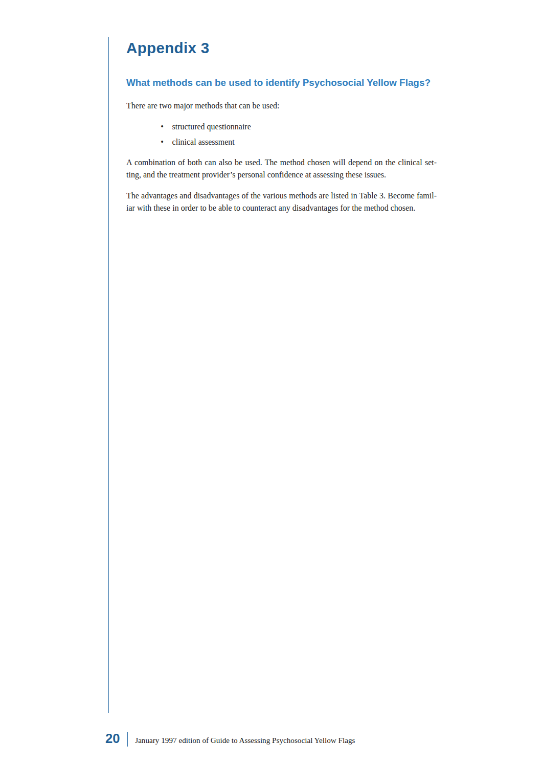Appendix 3
What methods can be used to identify Psychosocial Yellow Flags?
There are two major methods that can be used:
structured questionnaire
clinical assessment
A combination of both can also be used. The method chosen will depend on the clinical setting, and the treatment provider’s personal confidence at assessing these issues.
The advantages and disadvantages of the various methods are listed in Table 3. Become familiar with these in order to be able to counteract any disadvantages for the method chosen.
20 January 1997 edition of Guide to Assessing Psychosocial Yellow Flags